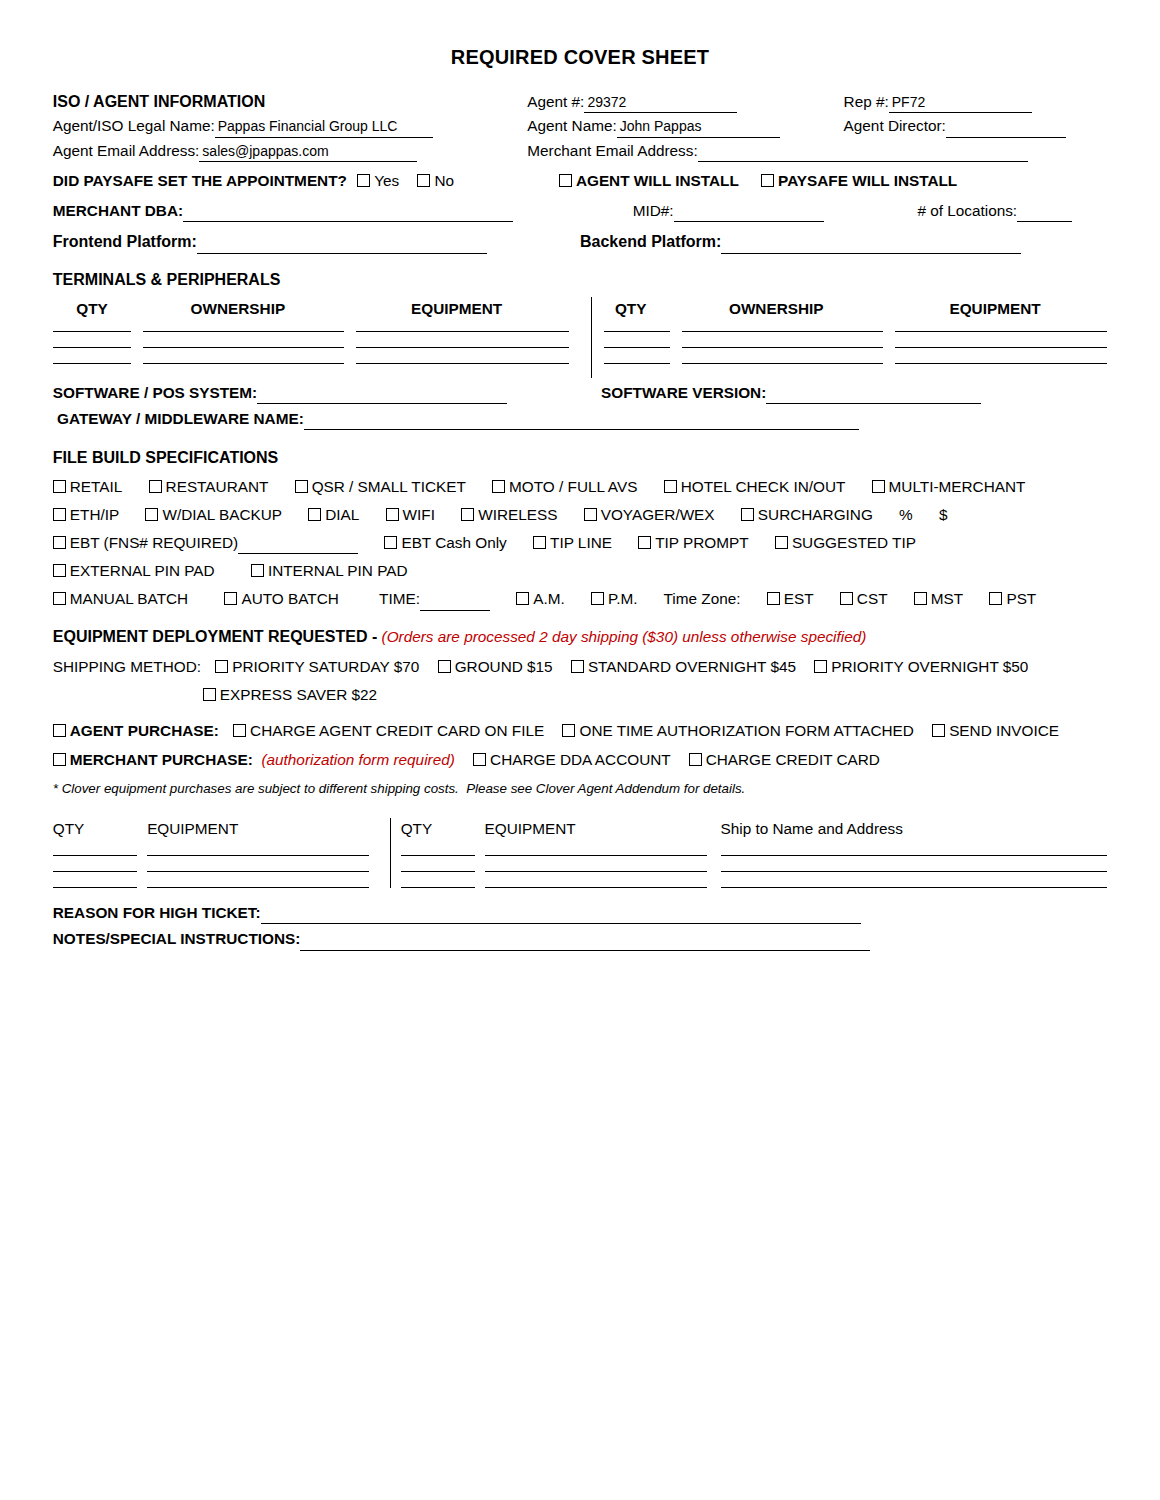REQUIRED COVER SHEET
| ISO / AGENT INFORMATION | Agent #: 29372 | Rep #: PF72 |
| Agent/ISO Legal Name: Pappas Financial Group LLC | Agent Name: John Pappas | Agent Director: |
| Agent Email Address: sales@jpappas.com | Merchant Email Address: |
| DID PAYSAFE SET THE APPOINTMENT? Yes No | AGENT WILL INSTALL PAYSAFE WILL INSTALL |
| MERCHANT DBA: | MID#: | # of Locations: |
| Frontend Platform: | Backend Platform: |
TERMINALS & PERIPHERALS
| QTY | OWNERSHIP | EQUIPMENT | | QTY | OWNERSHIP | EQUIPMENT |
| --- | --- | --- | --- | --- | --- | --- |
| SOFTWARE / POS SYSTEM: | SOFTWARE VERSION: |
GATEWAY / MIDDLEWARE NAME:
FILE BUILD SPECIFICATIONS
RETAIL RESTAURANT QSR / SMALL TICKET MOTO / FULL AVS HOTEL CHECK IN/OUT MULTI-MERCHANT
ETH/IP W/DIAL BACKUP DIAL WIFI WIRELESS VOYAGER/WEX SURCHARGING % $
EBT (FNS# REQUIRED) EBT Cash Only TIP LINE TIP PROMPT SUGGESTED TIP
EXTERNAL PIN PAD INTERNAL PIN PAD
MANUAL BATCH AUTO BATCH TIME: A.M. P.M. Time Zone: EST CST MST PST
EQUIPMENT DEPLOYMENT REQUESTED - (Orders are processed 2 day shipping ($30) unless otherwise specified)
SHIPPING METHOD: PRIORITY SATURDAY $70 GROUND $15 STANDARD OVERNIGHT $45 PRIORITY OVERNIGHT $50
EXPRESS SAVER $22
AGENT PURCHASE: CHARGE AGENT CREDIT CARD ON FILE ONE TIME AUTHORIZATION FORM ATTACHED SEND INVOICE
MERCHANT PURCHASE: (authorization form required) CHARGE DDA ACCOUNT CHARGE CREDIT CARD
* Clover equipment purchases are subject to different shipping costs. Please see Clover Agent Addendum for details.
| QTY | EQUIPMENT | | QTY | EQUIPMENT | Ship to Name and Address |
REASON FOR HIGH TICKET:
NOTES/SPECIAL INSTRUCTIONS: